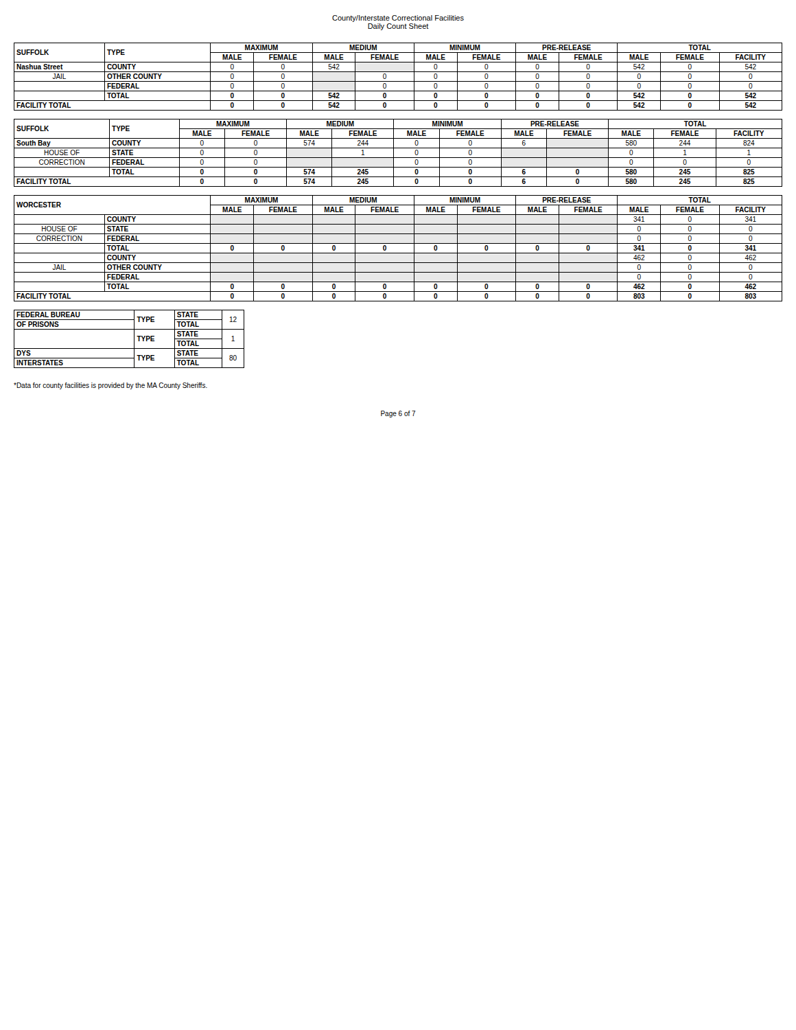County/Interstate Correctional Facilities
Daily Count Sheet
| SUFFOLK | TYPE | MAXIMUM | MEDIUM | MINIMUM | PRE-RELEASE | TOTAL |
| --- | --- | --- | --- | --- | --- | --- |
| MALE | FEMALE | MALE | FEMALE | MALE | FEMALE | MALE | FEMALE | MALE | FEMALE | FACILITY |
| Nashua Street | COUNTY | 0 | 0 | 542 | | 0 | 0 | 0 | 0 | 542 | 0 | 542 |
| JAIL | OTHER COUNTY | 0 | 0 | | 0 | 0 | 0 | 0 | 0 | 0 | 0 | 0 |
| | FEDERAL | 0 | 0 | | 0 | 0 | 0 | 0 | 0 | 0 | 0 | 0 |
| | TOTAL | 0 | 0 | 542 | 0 | 0 | 0 | 0 | 0 | 542 | 0 | 542 |
| FACILITY TOTAL | 0 | 0 | 542 | 0 | 0 | 0 | 0 | 0 | 542 | 0 | 542 |
| SUFFOLK | TYPE | MAXIMUM | MEDIUM | MINIMUM | PRE-RELEASE | TOTAL |
| --- | --- | --- | --- | --- | --- | --- |
| MALE | FEMALE | MALE | FEMALE | MALE | FEMALE | MALE | FEMALE | MALE | FEMALE | FACILITY |
| South Bay | COUNTY | 0 | 0 | 574 | 244 | 0 | 0 | 6 | | 580 | 244 | 824 |
| HOUSE OF | STATE | 0 | 0 | | 1 | 0 | 0 | | | 0 | 1 | 1 |
| CORRECTION | FEDERAL | 0 | 0 | | | 0 | 0 | | | 0 | 0 | 0 |
| | TOTAL | 0 | 0 | 574 | 245 | 0 | 0 | 6 | 0 | 580 | 245 | 825 |
| FACILITY TOTAL | 0 | 0 | 574 | 245 | 0 | 0 | 6 | 0 | 580 | 245 | 825 |
| WORCESTER | MAXIMUM | MEDIUM | MINIMUM | PRE-RELEASE | TOTAL |
| --- | --- | --- | --- | --- | --- |
| MALE | FEMALE | MALE | FEMALE | MALE | FEMALE | MALE | FEMALE | MALE | FEMALE | FACILITY |
| | COUNTY | | | | | | | | | 341 | 0 | 341 |
| HOUSE OF | STATE | | | | | | | | | 0 | 0 | 0 |
| CORRECTION | FEDERAL | | | | | | | | | 0 | 0 | 0 |
| | TOTAL | 0 | 0 | 0 | 0 | 0 | 0 | 0 | 0 | 341 | 0 | 341 |
| | COUNTY | | | | | | | | | 462 | 0 | 462 |
| JAIL | OTHER COUNTY | | | | | | | | | 0 | 0 | 0 |
| | FEDERAL | | | | | | | | | 0 | 0 | 0 |
| | TOTAL | 0 | 0 | 0 | 0 | 0 | 0 | 0 | 0 | 462 | 0 | 462 |
| FACILITY TOTAL | 0 | 0 | 0 | 0 | 0 | 0 | 0 | 0 | 803 | 0 | 803 |
| FEDERAL BUREAU | TYPE | STATE | 12 |
| OF PRISONS | TOTAL |
| | TYPE | STATE | 1 |
| TOTAL |
| DYS | TYPE | STATE | 80 |
| INTERSTATES | TOTAL |
*Data for county facilities is provided by the MA County Sheriffs.
Page 6 of 7